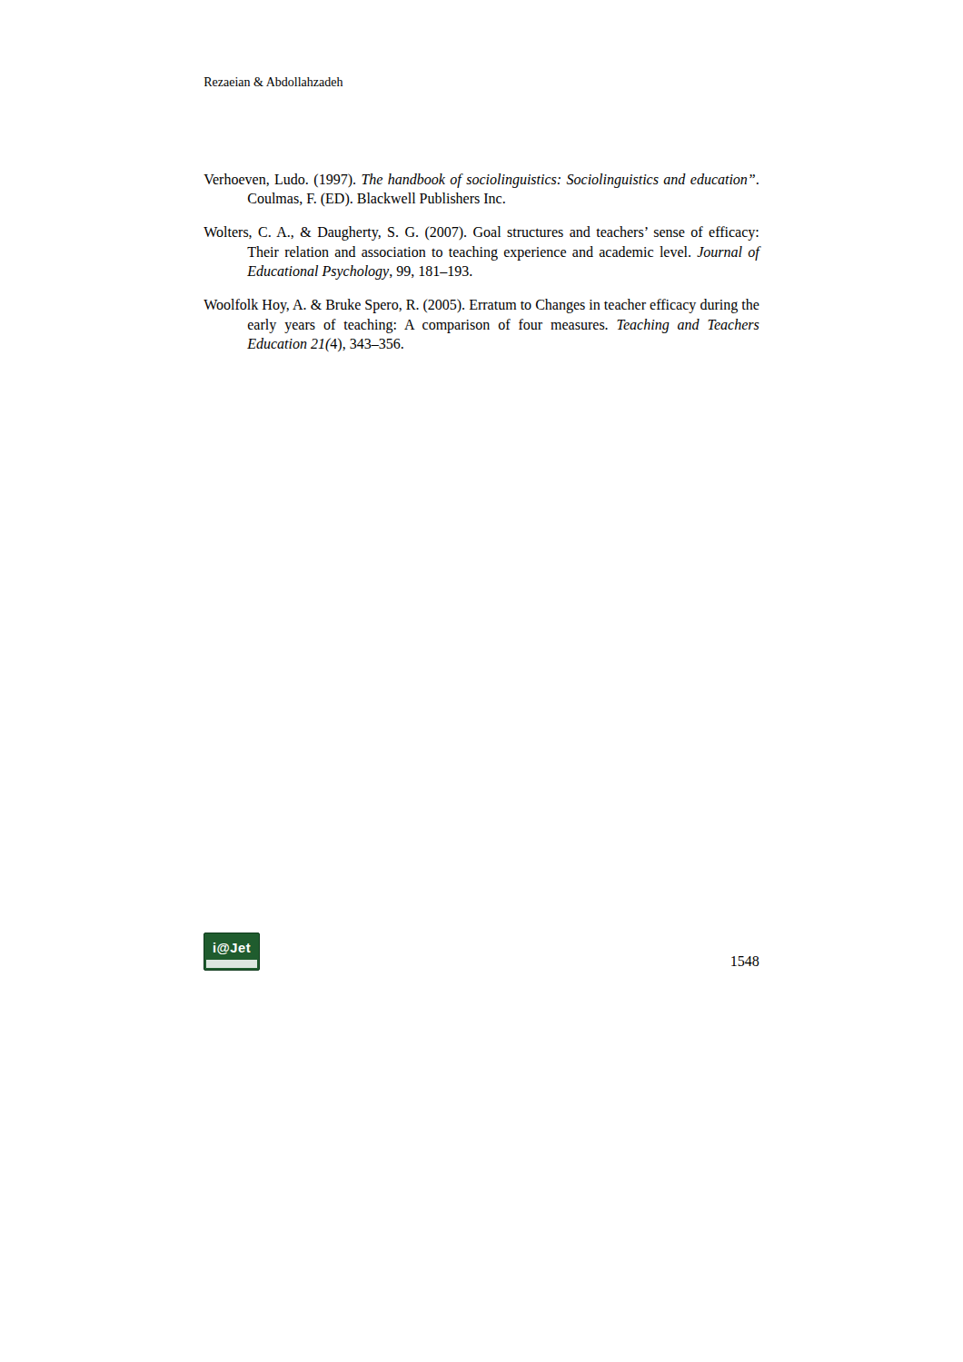Rezaeian & Abdollahzadeh
Verhoeven, Ludo. (1997). The handbook of sociolinguistics: Sociolinguistics and education”. Coulmas, F. (ED). Blackwell Publishers Inc.
Wolters, C. A., & Daugherty, S. G. (2007). Goal structures and teachers’ sense of efficacy: Their relation and association to teaching experience and academic level. Journal of Educational Psychology, 99, 181–193.
Woolfolk Hoy, A. & Bruke Spero, R. (2005). Erratum to Changes in teacher efficacy during the early years of teaching: A comparison of four measures. Teaching and Teachers Education 21(4), 343–356.
i@Jet
1548